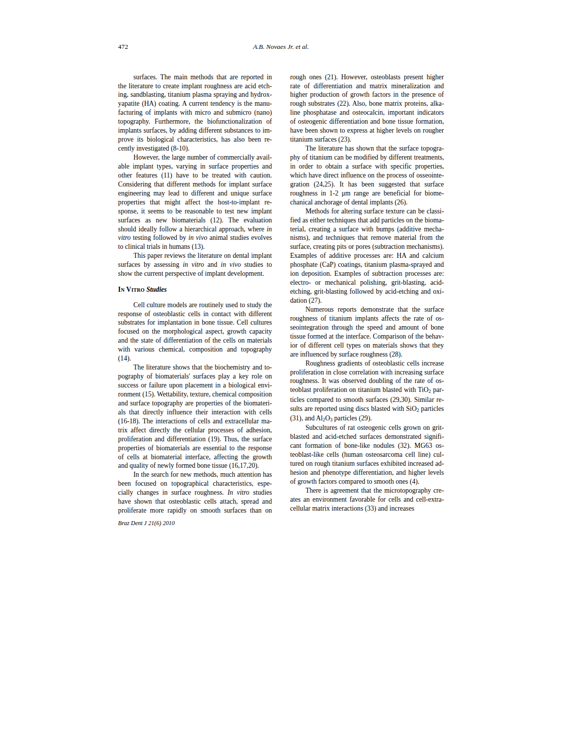472 A.B. Novaes Jr. et al.
surfaces. The main methods that are reported in the literature to create implant roughness are acid etching, sandblasting, titanium plasma spraying and hydroxyapatite (HA) coating. A current tendency is the manufacturing of implants with micro and submicro (nano) topography. Furthermore, the biofunctionalization of implants surfaces, by adding different substances to improve its biological characteristics, has also been recently investigated (8-10).
However, the large number of commercially available implant types, varying in surface properties and other features (11) have to be treated with caution. Considering that different methods for implant surface engineering may lead to different and unique surface properties that might affect the host-to-implant response, it seems to be reasonable to test new implant surfaces as new biomaterials (12). The evaluation should ideally follow a hierarchical approach, where in vitro testing followed by in vivo animal studies evolves to clinical trials in humans (13).
This paper reviews the literature on dental implant surfaces by assessing in vitro and in vivo studies to show the current perspective of implant development.
In Vitro Studies
Cell culture models are routinely used to study the response of osteoblastic cells in contact with different substrates for implantation in bone tissue. Cell cultures focused on the morphological aspect, growth capacity and the state of differentiation of the cells on materials with various chemical, composition and topography (14).
The literature shows that the biochemistry and topography of biomaterials' surfaces play a key role on success or failure upon placement in a biological environment (15). Wettability, texture, chemical composition and surface topography are properties of the biomaterials that directly influence their interaction with cells (16-18). The interactions of cells and extracellular matrix affect directly the cellular processes of adhesion, proliferation and differentiation (19). Thus, the surface properties of biomaterials are essential to the response of cells at biomaterial interface, affecting the growth and quality of newly formed bone tissue (16,17,20).
In the search for new methods, much attention has been focused on topographical characteristics, especially changes in surface roughness. In vitro studies have shown that osteoblastic cells attach, spread and proliferate more rapidly on smooth surfaces than on rough ones (21). However, osteoblasts present higher rate of differentiation and matrix mineralization and higher production of growth factors in the presence of rough substrates (22). Also, bone matrix proteins, alkaline phosphatase and osteocalcin, important indicators of osteogenic differentiation and bone tissue formation, have been shown to express at higher levels on rougher titanium surfaces (23).
The literature has shown that the surface topography of titanium can be modified by different treatments, in order to obtain a surface with specific properties, which have direct influence on the process of osseointegration (24,25). It has been suggested that surface roughness in 1-2 μm range are beneficial for biomechanical anchorage of dental implants (26).
Methods for altering surface texture can be classified as either techniques that add particles on the biomaterial, creating a surface with bumps (additive mechanisms), and techniques that remove material from the surface, creating pits or pores (subtraction mechanisms). Examples of additive processes are: HA and calcium phosphate (CaP) coatings, titanium plasma-sprayed and ion deposition. Examples of subtraction processes are: electro- or mechanical polishing, grit-blasting, acid-etching, grit-blasting followed by acid-etching and oxidation (27).
Numerous reports demonstrate that the surface roughness of titanium implants affects the rate of osseointegration through the speed and amount of bone tissue formed at the interface. Comparison of the behavior of different cell types on materials shows that they are influenced by surface roughness (28).
Roughness gradients of osteoblastic cells increase proliferation in close correlation with increasing surface roughness. It was observed doubling of the rate of osteoblast proliferation on titanium blasted with TiO2 particles compared to smooth surfaces (29,30). Similar results are reported using discs blasted with SiO2 particles (31), and Al2O3 particles (29).
Subcultures of rat osteogenic cells grown on grit-blasted and acid-etched surfaces demonstrated significant formation of bone-like nodules (32). MG63 osteoblast-like cells (human osteosarcoma cell line) cultured on rough titanium surfaces exhibited increased adhesion and phenotype differentiation, and higher levels of growth factors compared to smooth ones (4).
There is agreement that the microtopography creates an environment favorable for cells and cell-extracellular matrix interactions (33) and increases
Braz Dent J 21(6) 2010